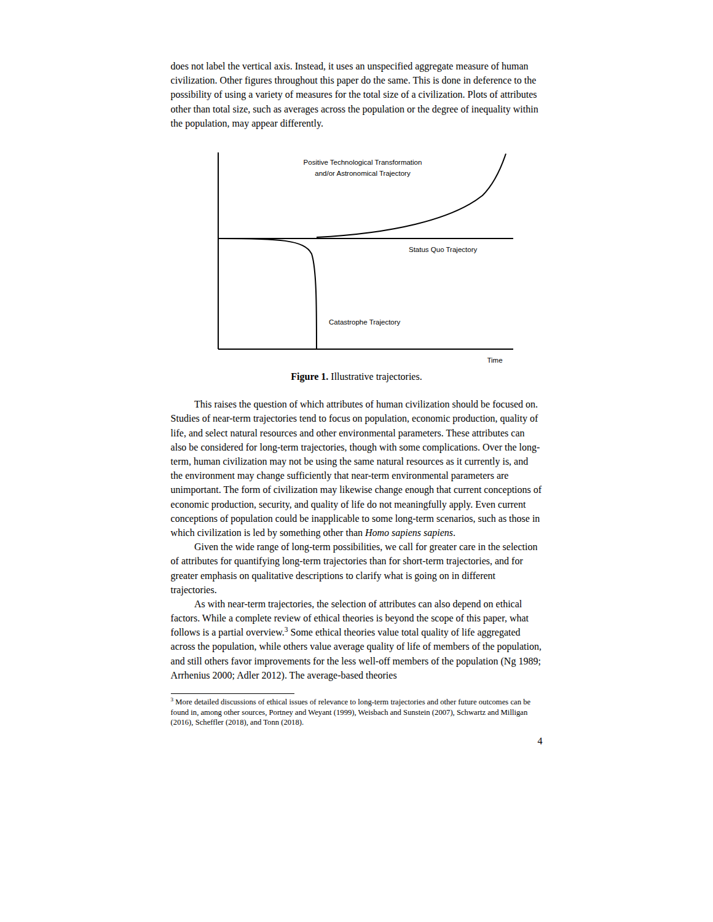does not label the vertical axis. Instead, it uses an unspecified aggregate measure of human civilization. Other figures throughout this paper do the same. This is done in deference to the possibility of using a variety of measures for the total size of a civilization. Plots of attributes other than total size, such as averages across the population or the degree of inequality within the population, may appear differently.
Positive Technological Transformation and/or Astronomical Trajectory Status Quo Trajectory Catastrophe Trajectory Time
Figure 1. Illustrative trajectories.
This raises the question of which attributes of human civilization should be focused on. Studies of near-term trajectories tend to focus on population, economic production, quality of life, and select natural resources and other environmental parameters. These attributes can also be considered for long-term trajectories, though with some complications. Over the long-term, human civilization may not be using the same natural resources as it currently is, and the environment may change sufficiently that near-term environmental parameters are unimportant. The form of civilization may likewise change enough that current conceptions of economic production, security, and quality of life do not meaningfully apply. Even current conceptions of population could be inapplicable to some long-term scenarios, such as those in which civilization is led by something other than Homo sapiens sapiens.
Given the wide range of long-term possibilities, we call for greater care in the selection of attributes for quantifying long-term trajectories than for short-term trajectories, and for greater emphasis on qualitative descriptions to clarify what is going on in different trajectories.
As with near-term trajectories, the selection of attributes can also depend on ethical factors. While a complete review of ethical theories is beyond the scope of this paper, what follows is a partial overview.3 Some ethical theories value total quality of life aggregated across the population, while others value average quality of life of members of the population, and still others favor improvements for the less well-off members of the population (Ng 1989; Arrhenius 2000; Adler 2012). The average-based theories
3 More detailed discussions of ethical issues of relevance to long-term trajectories and other future outcomes can be found in, among other sources, Portney and Weyant (1999), Weisbach and Sunstein (2007), Schwartz and Milligan (2016), Scheffler (2018), and Tonn (2018).
4